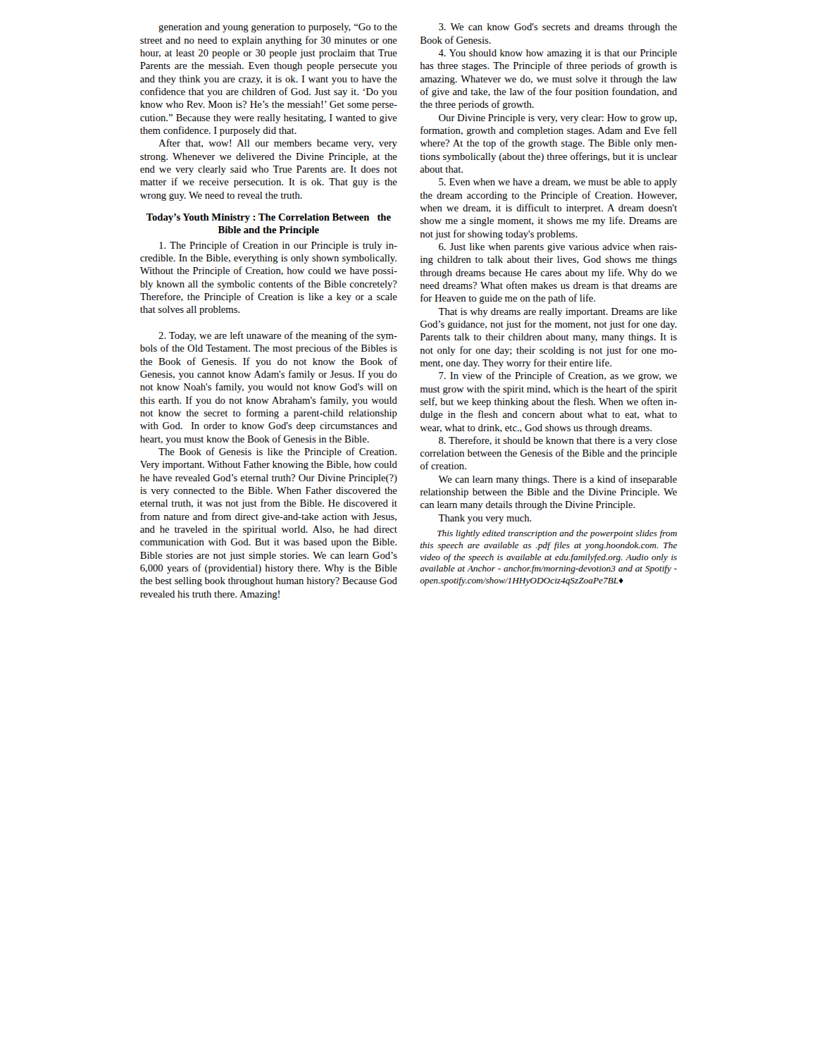generation and young generation to purposely, “Go to the street and no need to explain anything for 30 minutes or one hour, at least 20 people or 30 people just proclaim that True Parents are the messiah. Even though people persecute you and they think you are crazy, it is ok. I want you to have the confidence that you are children of God. Just say it. ‘Do you know who Rev. Moon is? He’s the messiah!’ Get some persecution.” Because they were really hesitating, I wanted to give them confidence. I purposely did that.
After that, wow! All our members became very, very strong. Whenever we delivered the Divine Principle, at the end we very clearly said who True Parents are. It does not matter if we receive persecution. It is ok. That guy is the wrong guy. We need to reveal the truth.
Today’s Youth Ministry : The Correlation Between the Bible and the Principle
1. The Principle of Creation in our Principle is truly incredible. In the Bible, everything is only shown symbolically. Without the Principle of Creation, how could we have possibly known all the symbolic contents of the Bible concretely? Therefore, the Principle of Creation is like a key or a scale that solves all problems.
2. Today, we are left unaware of the meaning of the symbols of the Old Testament. The most precious of the Bibles is the Book of Genesis. If you do not know the Book of Genesis, you cannot know Adam's family or Jesus. If you do not know Noah's family, you would not know God's will on this earth. If you do not know Abraham's family, you would not know the secret to forming a parent-child relationship with God. In order to know God's deep circumstances and heart, you must know the Book of Genesis in the Bible.
The Book of Genesis is like the Principle of Creation. Very important. Without Father knowing the Bible, how could he have revealed God’s eternal truth? Our Divine Principle(?) is very connected to the Bible. When Father discovered the eternal truth, it was not just from the Bible. He discovered it from nature and from direct give-and-take action with Jesus, and he traveled in the spiritual world. Also, he had direct communication with God. But it was based upon the Bible. Bible stories are not just simple stories. We can learn God’s 6,000 years of (providential) history there. Why is the Bible the best selling book throughout human history? Because God revealed his truth there. Amazing!
3. We can know God's secrets and dreams through the Book of Genesis.
4. You should know how amazing it is that our Principle has three stages. The Principle of three periods of growth is amazing. Whatever we do, we must solve it through the law of give and take, the law of the four position foundation, and the three periods of growth.
Our Divine Principle is very, very clear: How to grow up, formation, growth and completion stages. Adam and Eve fell where? At the top of the growth stage. The Bible only mentions symbolically (about the) three offerings, but it is unclear about that.
5. Even when we have a dream, we must be able to apply the dream according to the Principle of Creation. However, when we dream, it is difficult to interpret. A dream doesn't show me a single moment, it shows me my life. Dreams are not just for showing today's problems.
6. Just like when parents give various advice when raising children to talk about their lives, God shows me things through dreams because He cares about my life. Why do we need dreams? What often makes us dream is that dreams are for Heaven to guide me on the path of life.
That is why dreams are really important. Dreams are like God’s guidance, not just for the moment, not just for one day. Parents talk to their children about many, many things. It is not only for one day; their scolding is not just for one moment, one day. They worry for their entire life.
7. In view of the Principle of Creation, as we grow, we must grow with the spirit mind, which is the heart of the spirit self, but we keep thinking about the flesh. When we often indulge in the flesh and concern about what to eat, what to wear, what to drink, etc., God shows us through dreams.
8. Therefore, it should be known that there is a very close correlation between the Genesis of the Bible and the principle of creation.
We can learn many things. There is a kind of inseparable relationship between the Bible and the Divine Principle. We can learn many details through the Divine Principle.
Thank you very much.
This lightly edited transcription and the powerpoint slides from this speech are available as .pdf files at yong.hoondok.com. The video of the speech is available at edu.familyfed.org. Audio only is available at Anchor - anchor.fm/morning-devotion3 and at Spotify - open.spotify.com/show/1HHyODOciz4qSzZoaPe7BL♦